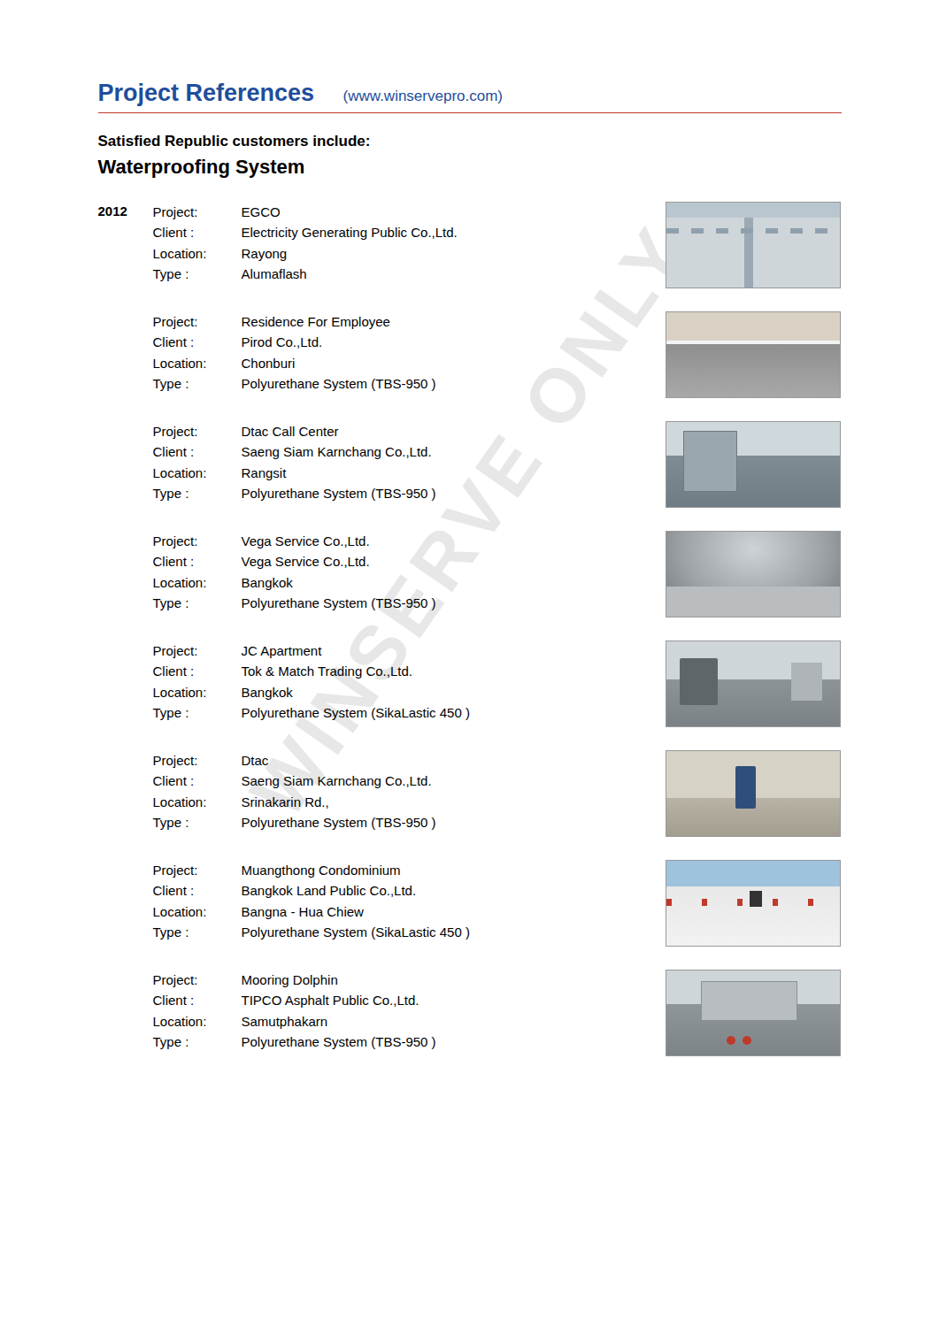WINSERVE ONLY
Project References
(www.winservepro.com)
Satisfied Republic customers include:
Waterproofing System
2012
| Project: | EGCO |
| Client : | Electricity Generating Public Co.,Ltd. |
| Location: | Rayong |
| Type : | Alumaflash |
| Project: | Residence For Employee |
| Client : | Pirod Co.,Ltd. |
| Location: | Chonburi |
| Type : | Polyurethane System (TBS-950 ) |
| Project: | Dtac Call Center |
| Client : | Saeng Siam Karnchang Co.,Ltd. |
| Location: | Rangsit |
| Type : | Polyurethane System (TBS-950 ) |
| Project: | Vega Service Co.,Ltd. |
| Client : | Vega Service Co.,Ltd. |
| Location: | Bangkok |
| Type : | Polyurethane System (TBS-950 ) |
| Project: | JC Apartment |
| Client : | Tok & Match Trading Co.,Ltd. |
| Location: | Bangkok |
| Type : | Polyurethane System (SikaLastic 450 ) |
| Project: | Dtac |
| Client : | Saeng Siam Karnchang Co.,Ltd. |
| Location: | Srinakarin Rd., |
| Type : | Polyurethane System (TBS-950 ) |
| Project: | Muangthong Condominium |
| Client : | Bangkok Land Public Co.,Ltd. |
| Location: | Bangna - Hua Chiew |
| Type : | Polyurethane System (SikaLastic 450 ) |
| Project: | Mooring Dolphin |
| Client : | TIPCO Asphalt Public Co.,Ltd. |
| Location: | Samutphakarn |
| Type : | Polyurethane System (TBS-950 ) |